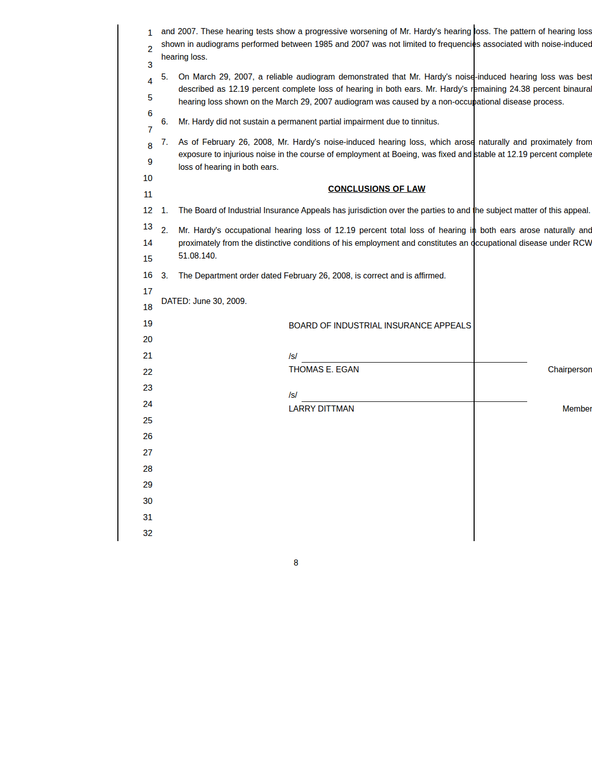1
2
3
4
5
6
7
8
9
10
11
12
13
14
15
16
17
18
19
20
21
22
23
24
25
26
27
28
29
30
31
32
and 2007. These hearing tests show a progressive worsening of Mr. Hardy's hearing loss. The pattern of hearing loss shown in audiograms performed between 1985 and 2007 was not limited to frequencies associated with noise-induced hearing loss.
5. On March 29, 2007, a reliable audiogram demonstrated that Mr. Hardy's noise-induced hearing loss was best described as 12.19 percent complete loss of hearing in both ears. Mr. Hardy's remaining 24.38 percent binaural hearing loss shown on the March 29, 2007 audiogram was caused by a non-occupational disease process.
6. Mr. Hardy did not sustain a permanent partial impairment due to tinnitus.
7. As of February 26, 2008, Mr. Hardy's noise-induced hearing loss, which arose naturally and proximately from exposure to injurious noise in the course of employment at Boeing, was fixed and stable at 12.19 percent complete loss of hearing in both ears.
CONCLUSIONS OF LAW
1. The Board of Industrial Insurance Appeals has jurisdiction over the parties to and the subject matter of this appeal.
2. Mr. Hardy's occupational hearing loss of 12.19 percent total loss of hearing in both ears arose naturally and proximately from the distinctive conditions of his employment and constitutes an occupational disease under RCW 51.08.140.
3. The Department order dated February 26, 2008, is correct and is affirmed.
DATED: June 30, 2009.
BOARD OF INDUSTRIAL INSURANCE APPEALS
/s/
THOMAS E. EGAN Chairperson
/s/
LARRY DITTMAN Member
8